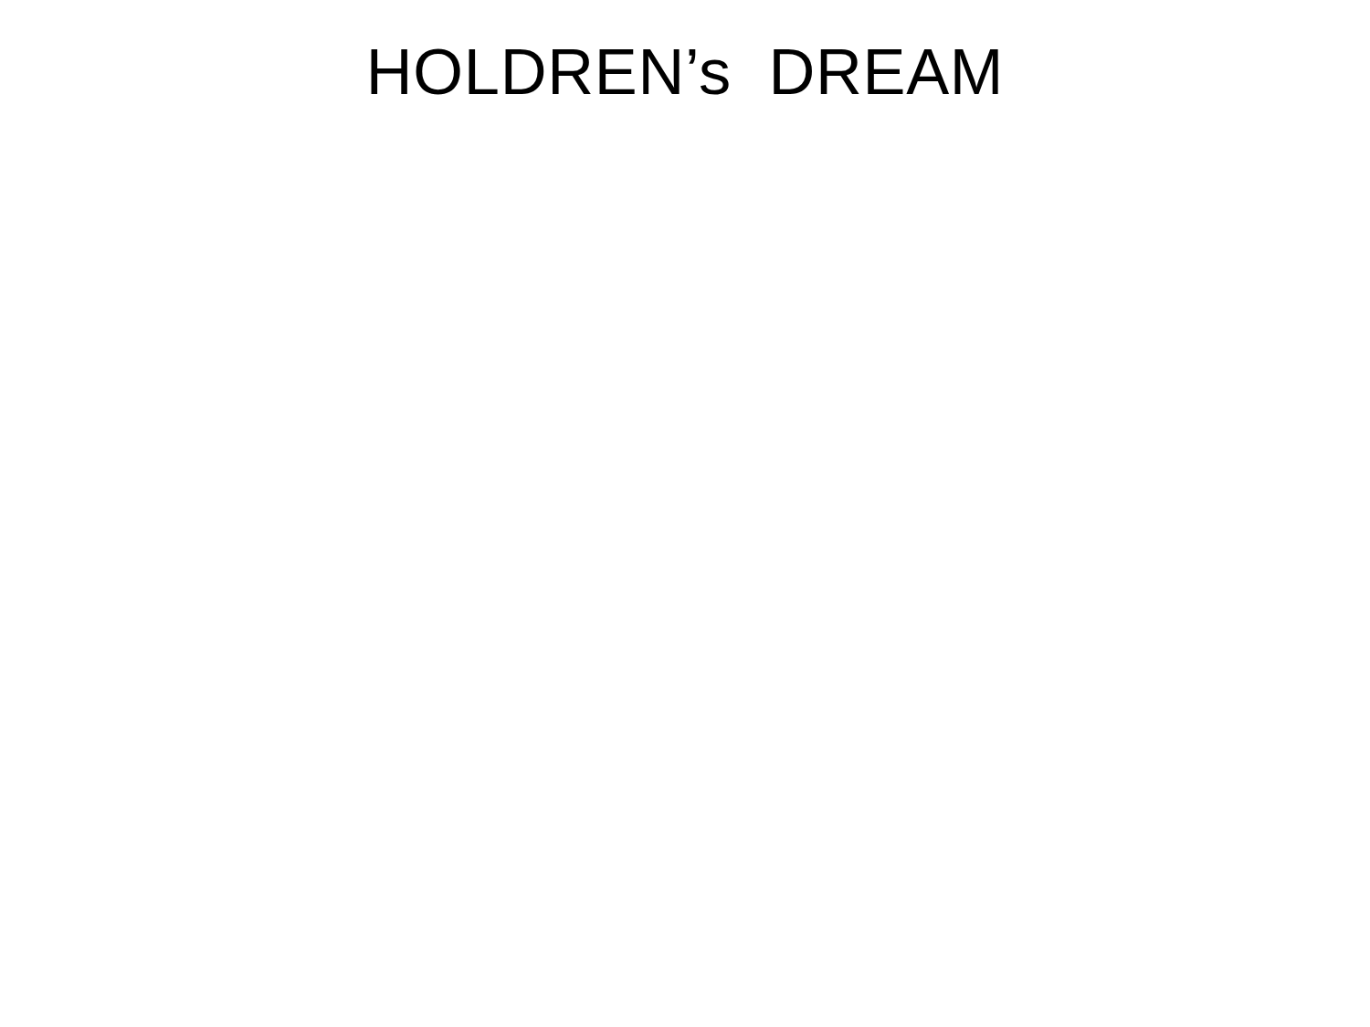HOLDREN’s DREAM
An elephant surfing a wave on a surfboard.